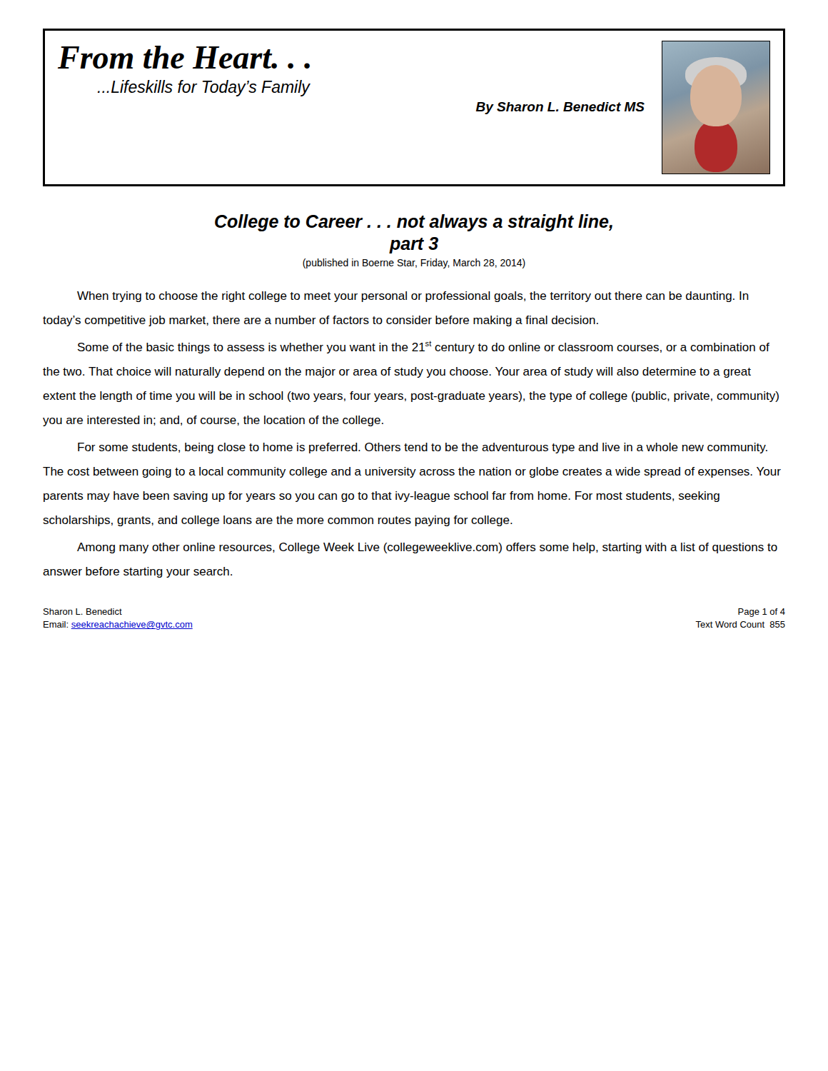From the Heart. . .
...Lifeskills for Today’s Family
By Sharon L. Benedict MS
College to Career . . . not always a straight line,
part 3
(published in Boerne Star, Friday, March 28, 2014)
When trying to choose the right college to meet your personal or professional goals, the territory out there can be daunting. In today’s competitive job market, there are a number of factors to consider before making a final decision.
Some of the basic things to assess is whether you want in the 21st century to do online or classroom courses, or a combination of the two. That choice will naturally depend on the major or area of study you choose. Your area of study will also determine to a great extent the length of time you will be in school (two years, four years, post-graduate years), the type of college (public, private, community) you are interested in; and, of course, the location of the college.
For some students, being close to home is preferred. Others tend to be the adventurous type and live in a whole new community. The cost between going to a local community college and a university across the nation or globe creates a wide spread of expenses. Your parents may have been saving up for years so you can go to that ivy-league school far from home. For most students, seeking scholarships, grants, and college loans are the more common routes paying for college.
Among many other online resources, College Week Live (collegeweeklive.com) offers some help, starting with a list of questions to answer before starting your search.
Sharon L. Benedict
Email: seekreachachieve@gvtc.com
Page 1 of 4
Text Word Count 855